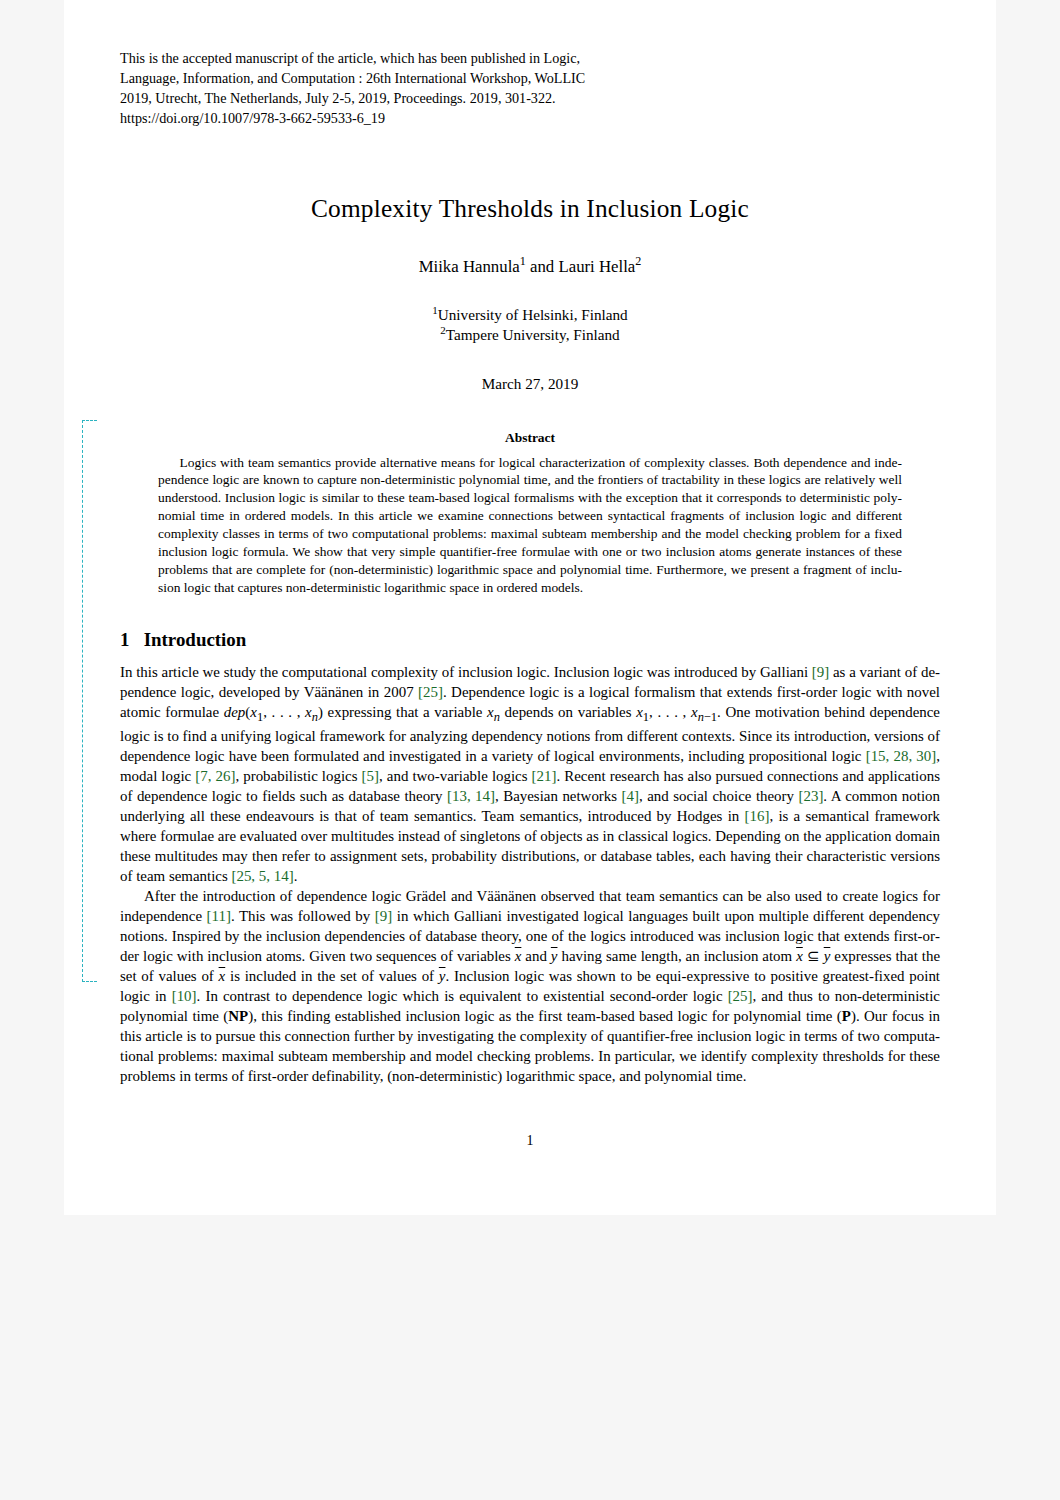This is the accepted manuscript of the article, which has been published in Logic,
Language, Information, and Computation : 26th International Workshop, WoLLIC
2019, Utrecht, The Netherlands, July 2-5, 2019, Proceedings. 2019, 301-322.
https://doi.org/10.1007/978-3-662-59533-6_19
Complexity Thresholds in Inclusion Logic
Miika Hannula1 and Lauri Hella2
1University of Helsinki, Finland
2Tampere University, Finland
March 27, 2019
Abstract
Logics with team semantics provide alternative means for logical characterization of complexity classes. Both dependence and independence logic are known to capture non-deterministic polynomial time, and the frontiers of tractability in these logics are relatively well understood. Inclusion logic is similar to these team-based logical formalisms with the exception that it corresponds to deterministic polynomial time in ordered models. In this article we examine connections between syntactical fragments of inclusion logic and different complexity classes in terms of two computational problems: maximal subteam membership and the model checking problem for a fixed inclusion logic formula. We show that very simple quantifier-free formulae with one or two inclusion atoms generate instances of these problems that are complete for (non-deterministic) logarithmic space and polynomial time. Furthermore, we present a fragment of inclusion logic that captures non-deterministic logarithmic space in ordered models.
1 Introduction
In this article we study the computational complexity of inclusion logic. Inclusion logic was introduced by Galliani [9] as a variant of dependence logic, developed by Väänänen in 2007 [25]. Dependence logic is a logical formalism that extends first-order logic with novel atomic formulae dep(x1, . . . , xn) expressing that a variable xn depends on variables x1, . . . , xn−1. One motivation behind dependence logic is to find a unifying logical framework for analyzing dependency notions from different contexts. Since its introduction, versions of dependence logic have been formulated and investigated in a variety of logical environments, including propositional logic [15, 28, 30], modal logic [7, 26], probabilistic logics [5], and two-variable logics [21]. Recent research has also pursued connections and applications of dependence logic to fields such as database theory [13, 14], Bayesian networks [4], and social choice theory [23]. A common notion underlying all these endeavours is that of team semantics. Team semantics, introduced by Hodges in [16], is a semantical framework where formulae are evaluated over multitudes instead of singletons of objects as in classical logics. Depending on the application domain these multitudes may then refer to assignment sets, probability distributions, or database tables, each having their characteristic versions of team semantics [25, 5, 14].
After the introduction of dependence logic Grädel and Väänänen observed that team semantics can be also used to create logics for independence [11]. This was followed by [9] in which Galliani investigated logical languages built upon multiple different dependency notions. Inspired by the inclusion dependencies of database theory, one of the logics introduced was inclusion logic that extends first-order logic with inclusion atoms. Given two sequences of variables x and y having same length, an inclusion atom x ⊆ y expresses that the set of values of x is included in the set of values of y. Inclusion logic was shown to be equi-expressive to positive greatest-fixed point logic in [10]. In contrast to dependence logic which is equivalent to existential second-order logic [25], and thus to non-deterministic polynomial time (NP), this finding established inclusion logic as the first team-based based logic for polynomial time (P). Our focus in this article is to pursue this connection further by investigating the complexity of quantifier-free inclusion logic in terms of two computational problems: maximal subteam membership and model checking problems. In particular, we identify complexity thresholds for these problems in terms of first-order definability, (non-deterministic) logarithmic space, and polynomial time.
1